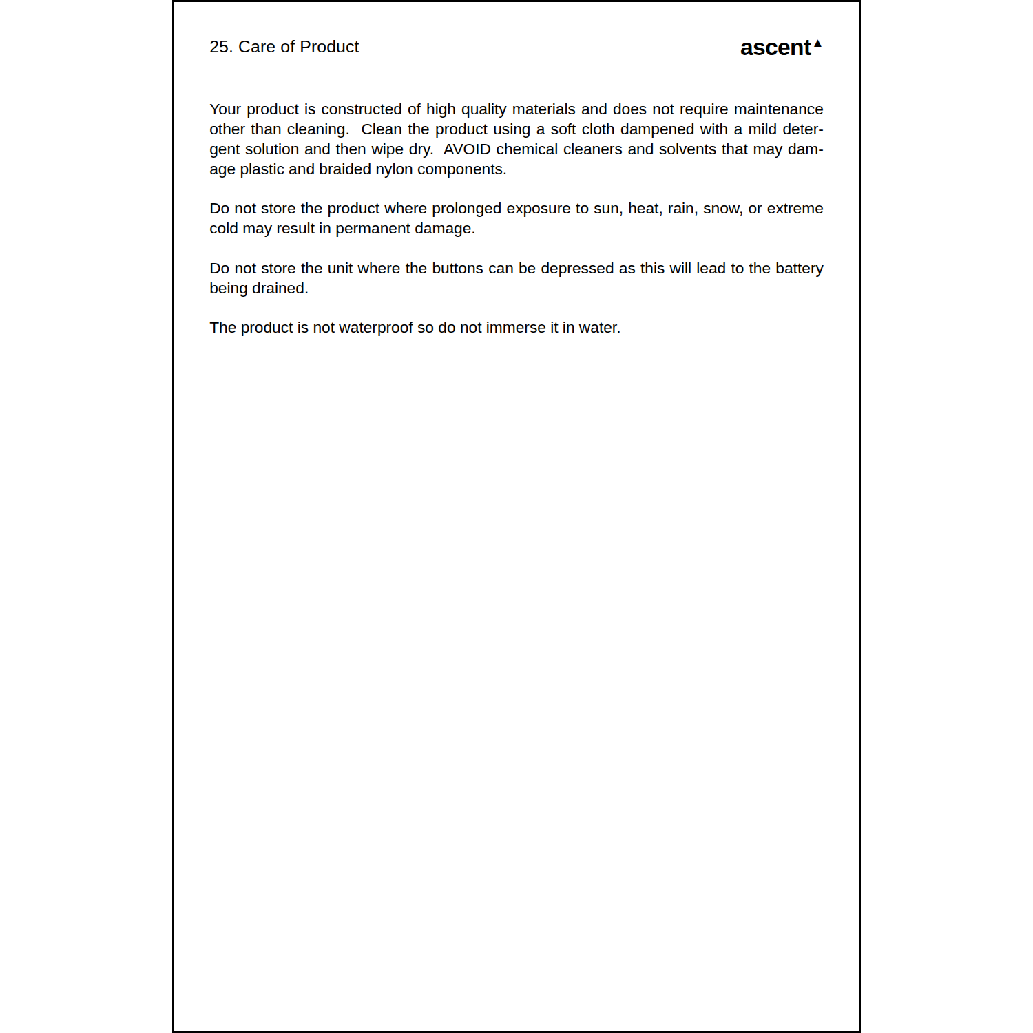25. Care of Product
ascent▲
Your product is constructed of high quality materials and does not require maintenance other than cleaning. Clean the product using a soft cloth dampened with a mild detergent solution and then wipe dry. AVOID chemical cleaners and solvents that may damage plastic and braided nylon components.
Do not store the product where prolonged exposure to sun, heat, rain, snow, or extreme cold may result in permanent damage.
Do not store the unit where the buttons can be depressed as this will lead to the battery being drained.
The product is not waterproof so do not immerse it in water.